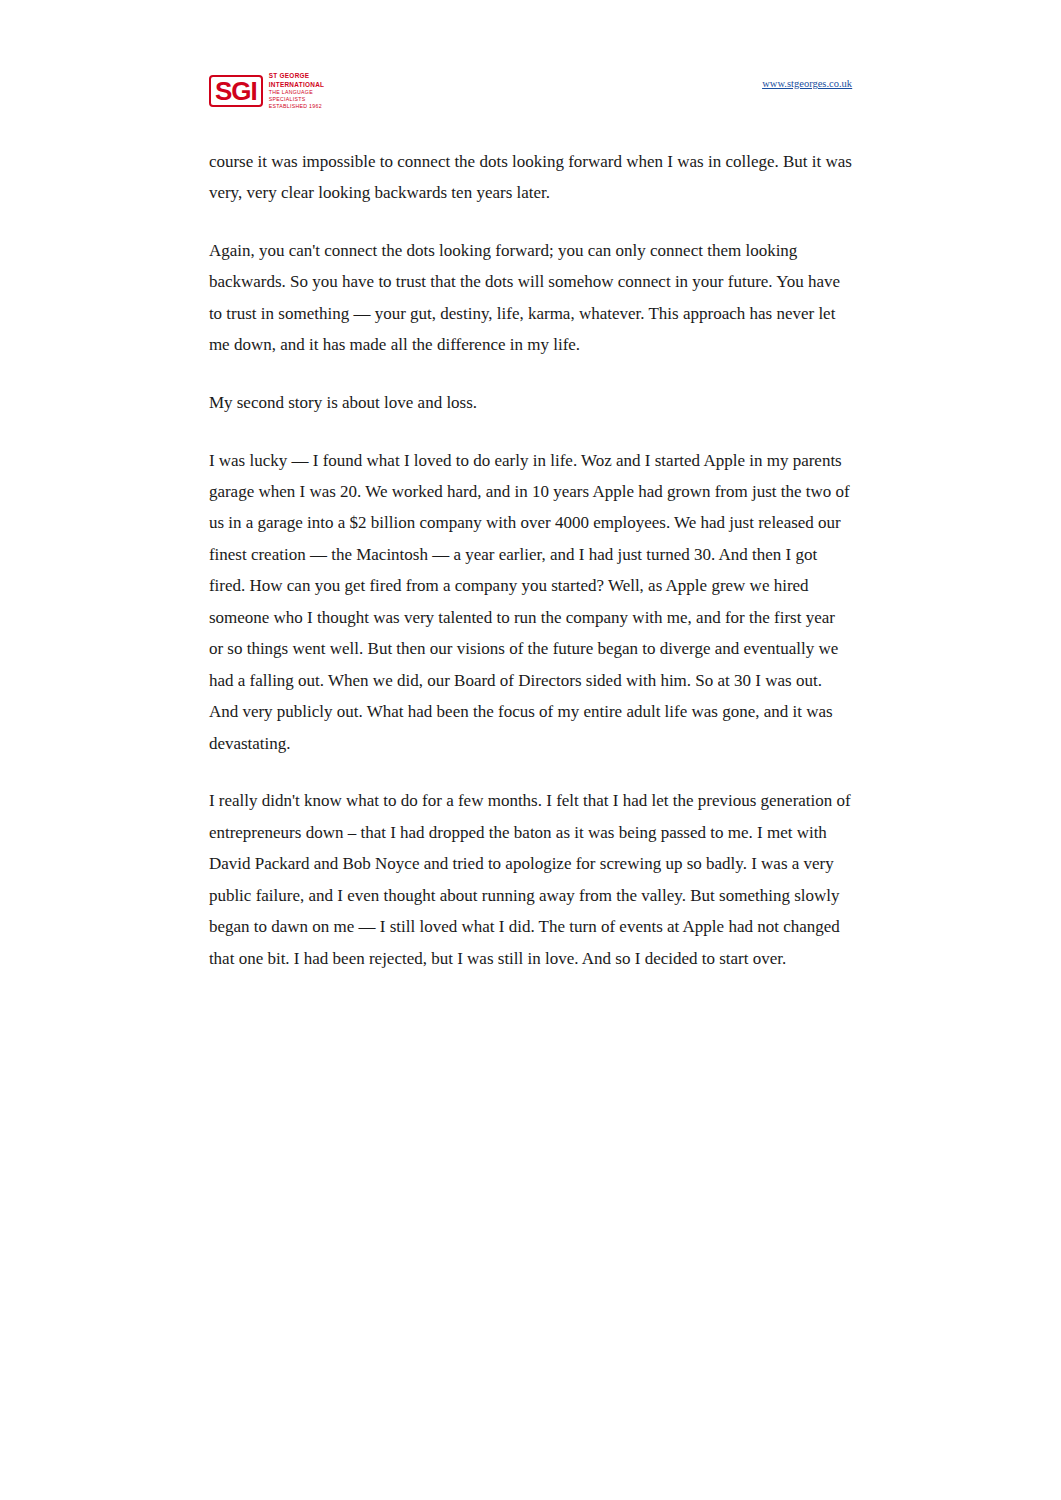SGI St George
International
The Language
Specialists
Established 1962
www.stgeorges.co.uk
course it was impossible to connect the dots looking forward when I was in college. But it was very, very clear looking backwards ten years later.
Again, you can't connect the dots looking forward; you can only connect them looking backwards. So you have to trust that the dots will somehow connect in your future. You have to trust in something — your gut, destiny, life, karma, whatever. This approach has never let me down, and it has made all the difference in my life.
My second story is about love and loss.
I was lucky — I found what I loved to do early in life. Woz and I started Apple in my parents garage when I was 20. We worked hard, and in 10 years Apple had grown from just the two of us in a garage into a $2 billion company with over 4000 employees. We had just released our finest creation — the Macintosh — a year earlier, and I had just turned 30. And then I got fired. How can you get fired from a company you started? Well, as Apple grew we hired someone who I thought was very talented to run the company with me, and for the first year or so things went well. But then our visions of the future began to diverge and eventually we had a falling out. When we did, our Board of Directors sided with him. So at 30 I was out. And very publicly out. What had been the focus of my entire adult life was gone, and it was devastating.
I really didn't know what to do for a few months. I felt that I had let the previous generation of entrepreneurs down – that I had dropped the baton as it was being passed to me. I met with David Packard and Bob Noyce and tried to apologize for screwing up so badly. I was a very public failure, and I even thought about running away from the valley. But something slowly began to dawn on me — I still loved what I did. The turn of events at Apple had not changed that one bit. I had been rejected, but I was still in love. And so I decided to start over.